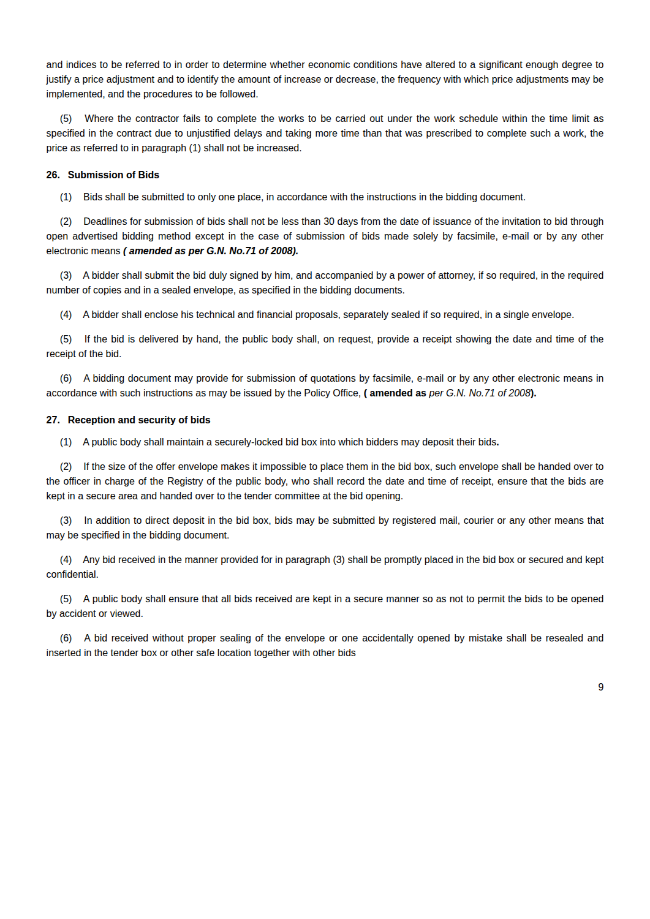and indices to be referred to in order to determine whether economic conditions have altered to a significant enough degree to justify a price adjustment and to identify the amount of increase or decrease, the frequency with which price adjustments may be implemented, and the procedures to be followed.
(5) Where the contractor fails to complete the works to be carried out under the work schedule within the time limit as specified in the contract due to unjustified delays and taking more time than that was prescribed to complete such a work, the price as referred to in paragraph (1) shall not be increased.
26. Submission of Bids
(1) Bids shall be submitted to only one place, in accordance with the instructions in the bidding document.
(2) Deadlines for submission of bids shall not be less than 30 days from the date of issuance of the invitation to bid through open advertised bidding method except in the case of submission of bids made solely by facsimile, e-mail or by any other electronic means ( amended as per G.N. No.71 of 2008).
(3) A bidder shall submit the bid duly signed by him, and accompanied by a power of attorney, if so required, in the required number of copies and in a sealed envelope, as specified in the bidding documents.
(4) A bidder shall enclose his technical and financial proposals, separately sealed if so required, in a single envelope.
(5) If the bid is delivered by hand, the public body shall, on request, provide a receipt showing the date and time of the receipt of the bid.
(6) A bidding document may provide for submission of quotations by facsimile, e-mail or by any other electronic means in accordance with such instructions as may be issued by the Policy Office, ( amended as per G.N. No.71 of 2008).
27. Reception and security of bids
(1) A public body shall maintain a securely-locked bid box into which bidders may deposit their bids.
(2) If the size of the offer envelope makes it impossible to place them in the bid box, such envelope shall be handed over to the officer in charge of the Registry of the public body, who shall record the date and time of receipt, ensure that the bids are kept in a secure area and handed over to the tender committee at the bid opening.
(3) In addition to direct deposit in the bid box, bids may be submitted by registered mail, courier or any other means that may be specified in the bidding document.
(4) Any bid received in the manner provided for in paragraph (3) shall be promptly placed in the bid box or secured and kept confidential.
(5) A public body shall ensure that all bids received are kept in a secure manner so as not to permit the bids to be opened by accident or viewed.
(6) A bid received without proper sealing of the envelope or one accidentally opened by mistake shall be resealed and inserted in the tender box or other safe location together with other bids
9